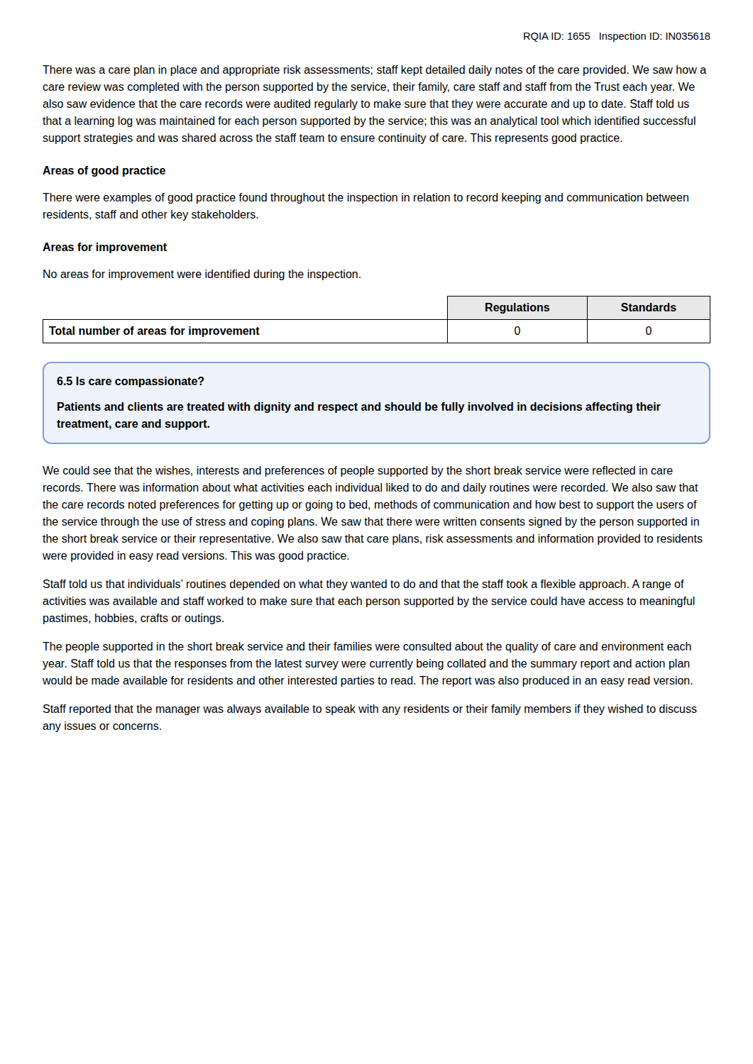RQIA ID: 1655 Inspection ID: IN035618
There was a care plan in place and appropriate risk assessments; staff kept detailed daily notes of the care provided. We saw how a care review was completed with the person supported by the service, their family, care staff and staff from the Trust each year. We also saw evidence that the care records were audited regularly to make sure that they were accurate and up to date. Staff told us that a learning log was maintained for each person supported by the service; this was an analytical tool which identified successful support strategies and was shared across the staff team to ensure continuity of care. This represents good practice.
Areas of good practice
There were examples of good practice found throughout the inspection in relation to record keeping and communication between residents, staff and other key stakeholders.
Areas for improvement
No areas for improvement were identified during the inspection.
| | Regulations | Standards |
| Total number of areas for improvement | 0 | 0 |
6.5 Is care compassionate?
Patients and clients are treated with dignity and respect and should be fully involved in decisions affecting their treatment, care and support.
We could see that the wishes, interests and preferences of people supported by the short break service were reflected in care records. There was information about what activities each individual liked to do and daily routines were recorded. We also saw that the care records noted preferences for getting up or going to bed, methods of communication and how best to support the users of the service through the use of stress and coping plans. We saw that there were written consents signed by the person supported in the short break service or their representative. We also saw that care plans, risk assessments and information provided to residents were provided in easy read versions. This was good practice.
Staff told us that individuals’ routines depended on what they wanted to do and that the staff took a flexible approach. A range of activities was available and staff worked to make sure that each person supported by the service could have access to meaningful pastimes, hobbies, crafts or outings.
The people supported in the short break service and their families were consulted about the quality of care and environment each year. Staff told us that the responses from the latest survey were currently being collated and the summary report and action plan would be made available for residents and other interested parties to read. The report was also produced in an easy read version.
Staff reported that the manager was always available to speak with any residents or their family members if they wished to discuss any issues or concerns.